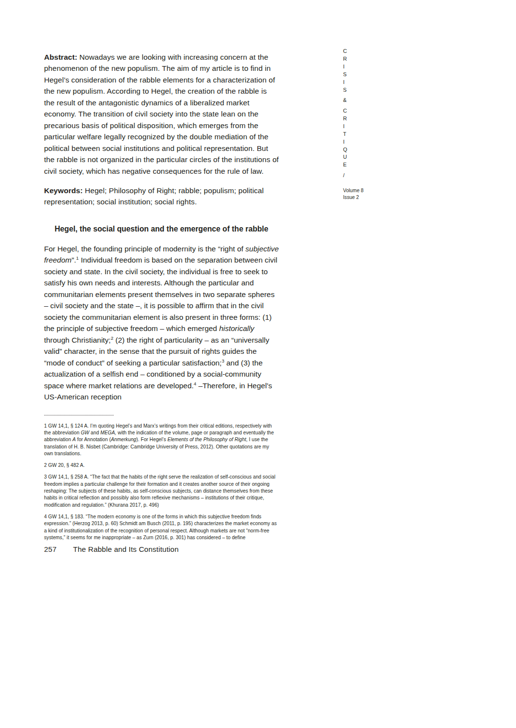C
R
I
S
I
S
&
C
R
I
T
I
Q
U
E
/
Volume 8
Issue 2
Abstract: Nowadays we are looking with increasing concern at the phenomenon of the new populism. The aim of my article is to find in Hegel’s consideration of the rabble elements for a characterization of the new populism. According to Hegel, the creation of the rabble is the result of the antagonistic dynamics of a liberalized market economy. The transition of civil society into the state lean on the precarious basis of political disposition, which emerges from the particular welfare legally recognized by the double mediation of the political between social institutions and political representation. But the rabble is not organized in the particular circles of the institutions of civil society, which has negative consequences for the rule of law.
Keywords: Hegel; Philosophy of Right; rabble; populism; political representation; social institution; social rights.
Hegel, the social question and the emergence of the rabble
For Hegel, the founding principle of modernity is the “right of subjective freedom”.1 Individual freedom is based on the separation between civil society and state. In the civil society, the individual is free to seek to satisfy his own needs and interests. Although the particular and communitarian elements present themselves in two separate spheres – civil society and the state –, it is possible to affirm that in the civil society the communitarian element is also present in three forms: (1) the principle of subjective freedom – which emerged historically through Christianity;2 (2) the right of particularity – as an “universally valid” character, in the sense that the pursuit of rights guides the “mode of conduct” of seeking a particular satisfaction;3 and (3) the actualization of a selfish end – conditioned by a social-community space where market relations are developed.4 –Therefore, in Hegel’s US-American reception
1 GW 14,1, § 124 A. I’m quoting Hegel’s and Marx’s writings from their critical editions, respectively with the abbreviation GW and MEGA, with the indication of the volume, page or paragraph and eventually the abbreviation A for Annotation (Anmerkung). For Hegel’s Elements of the Philosophy of Right, I use the translation of H. B. Nisbet (Cambridge: Cambridge University of Press, 2012). Other quotations are my own translations.
2 GW 20, § 482 A.
3 GW 14,1, § 258 A. “The fact that the habits of the right serve the realization of self-conscious and social freedom implies a particular challenge for their formation and it creates another source of their ongoing reshaping: The subjects of these habits, as self-conscious subjects, can distance themselves from these habits in critical reflection and possibly also form reflexive mechanisms – institutions of their critique, modification and regulation.” (Khurana 2017, p. 496)
4 GW 14,1, § 183. “The modern economy is one of the forms in which this subjective freedom finds expression.” (Herzog 2013, p. 60) Schmidt am Busch (2011, p. 195) characterizes the market economy as a kind of institutionalization of the recognition of personal respect. Although markets are not “norm-free systems,” it seems for me inappropriate – as Zurn (2016, p. 301) has considered – to define
257 The Rabble and Its Constitution